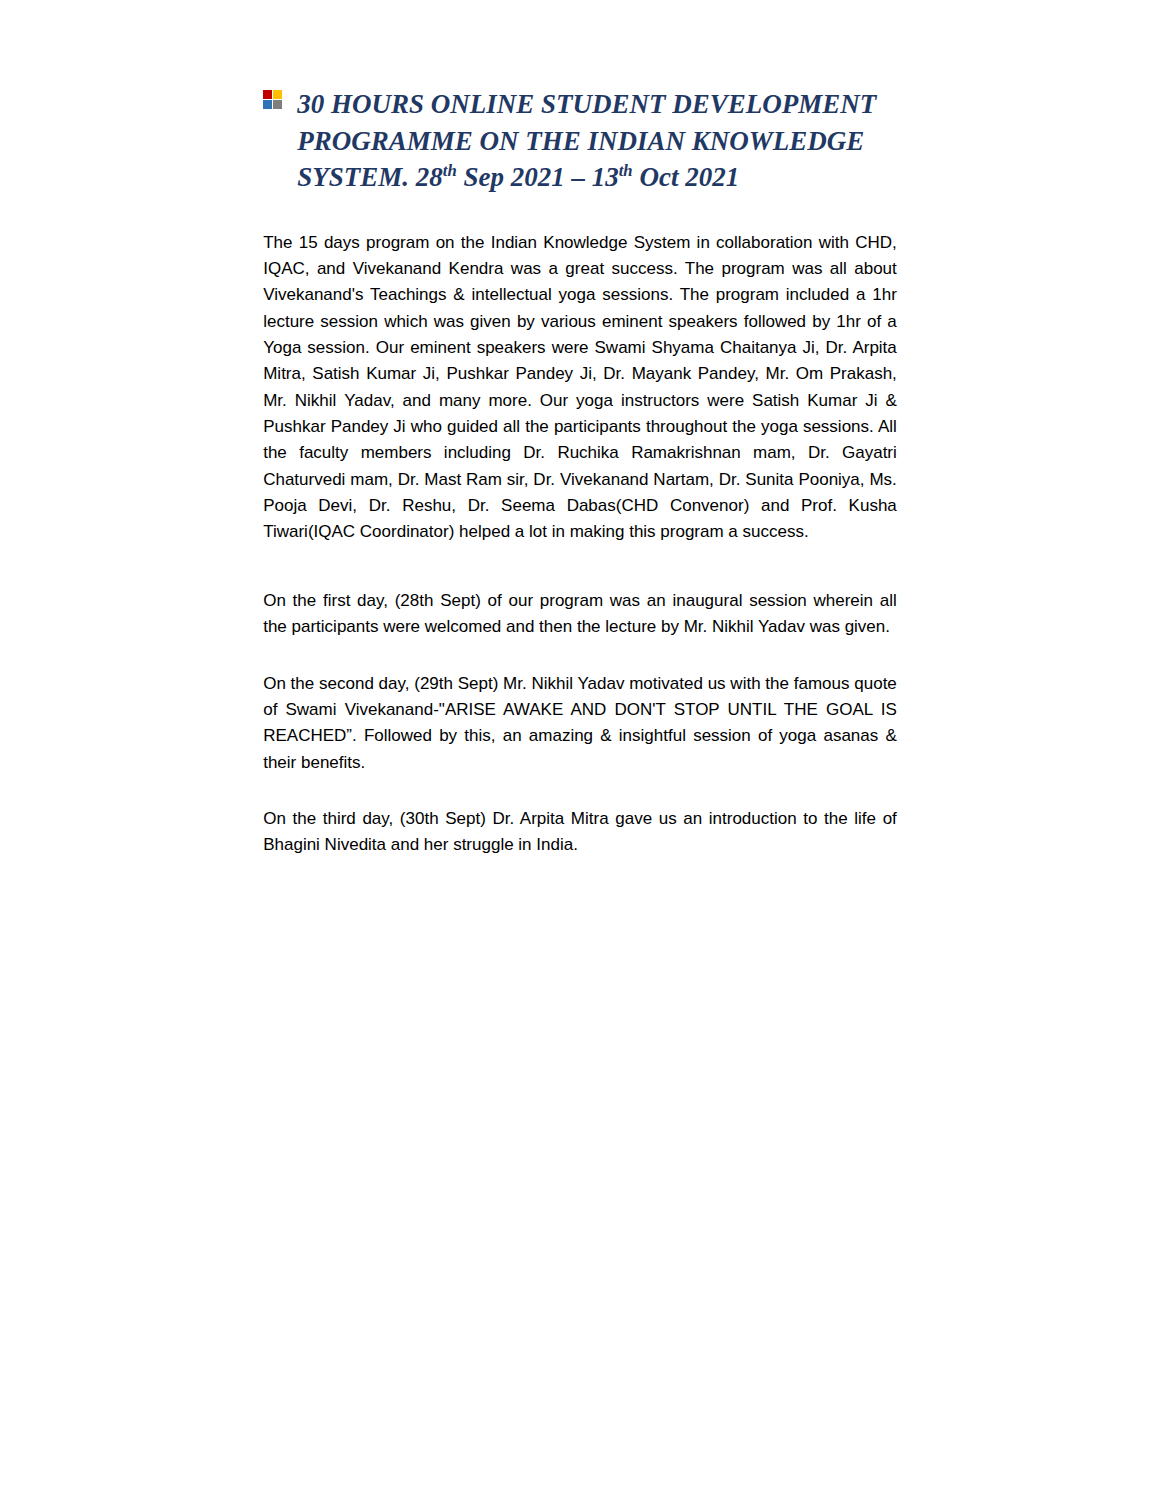30 HOURS ONLINE STUDENT DEVELOPMENT PROGRAMME ON THE INDIAN KNOWLEDGE SYSTEM. 28th Sep 2021 – 13th Oct 2021
The 15 days program on the Indian Knowledge System in collaboration with CHD, IQAC, and Vivekanand Kendra was a great success. The program was all about Vivekanand's Teachings & intellectual yoga sessions. The program included a 1hr lecture session which was given by various eminent speakers followed by 1hr of a Yoga session. Our eminent speakers were Swami Shyama Chaitanya Ji, Dr. Arpita Mitra, Satish Kumar Ji, Pushkar Pandey Ji, Dr. Mayank Pandey, Mr. Om Prakash, Mr. Nikhil Yadav, and many more. Our yoga instructors were Satish Kumar Ji & Pushkar Pandey Ji who guided all the participants throughout the yoga sessions. All the faculty members including Dr. Ruchika Ramakrishnan mam, Dr. Gayatri Chaturvedi mam, Dr. Mast Ram sir, Dr. Vivekanand Nartam, Dr. Sunita Pooniya, Ms. Pooja Devi, Dr. Reshu, Dr. Seema Dabas(CHD Convenor) and Prof. Kusha Tiwari(IQAC Coordinator) helped a lot in making this program a success.
On the first day, (28th Sept) of our program was an inaugural session wherein all the participants were welcomed and then the lecture by Mr. Nikhil Yadav was given.
On the second day, (29th Sept) Mr. Nikhil Yadav motivated us with the famous quote of Swami Vivekanand-"ARISE AWAKE AND DON'T STOP UNTIL THE GOAL IS REACHED”. Followed by this, an amazing & insightful session of yoga asanas & their benefits.
On the third day, (30th Sept) Dr. Arpita Mitra gave us an introduction to the life of Bhagini Nivedita and her struggle in India.